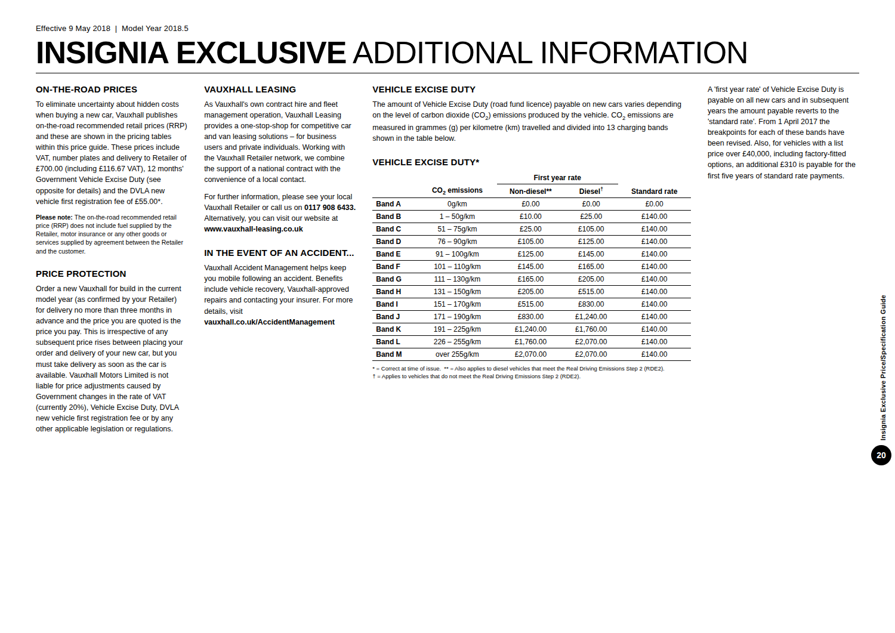Effective 9 May 2018 | Model Year 2018.5
INSIGNIA EXCLUSIVE ADDITIONAL INFORMATION
ON-THE-ROAD PRICES
To eliminate uncertainty about hidden costs when buying a new car, Vauxhall publishes on-the-road recommended retail prices (RRP) and these are shown in the pricing tables within this price guide. These prices include VAT, number plates and delivery to Retailer of £700.00 (including £116.67 VAT), 12 months' Government Vehicle Excise Duty (see opposite for details) and the DVLA new vehicle first registration fee of £55.00*.
Please note: The on-the-road recommended retail price (RRP) does not include fuel supplied by the Retailer, motor insurance or any other goods or services supplied by agreement between the Retailer and the customer.
PRICE PROTECTION
Order a new Vauxhall for build in the current model year (as confirmed by your Retailer) for delivery no more than three months in advance and the price you are quoted is the price you pay. This is irrespective of any subsequent price rises between placing your order and delivery of your new car, but you must take delivery as soon as the car is available. Vauxhall Motors Limited is not liable for price adjustments caused by Government changes in the rate of VAT (currently 20%), Vehicle Excise Duty, DVLA new vehicle first registration fee or by any other applicable legislation or regulations.
VAUXHALL LEASING
As Vauxhall's own contract hire and fleet management operation, Vauxhall Leasing provides a one-stop-shop for competitive car and van leasing solutions – for business users and private individuals. Working with the Vauxhall Retailer network, we combine the support of a national contract with the convenience of a local contact.
For further information, please see your local Vauxhall Retailer or call us on 0117 908 6433. Alternatively, you can visit our website at www.vauxhall-leasing.co.uk
IN THE EVENT OF AN ACCIDENT...
Vauxhall Accident Management helps keep you mobile following an accident. Benefits include vehicle recovery, Vauxhall-approved repairs and contacting your insurer. For more details, visit vauxhall.co.uk/AccidentManagement
VEHICLE EXCISE DUTY
The amount of Vehicle Excise Duty (road fund licence) payable on new cars varies depending on the level of carbon dioxide (CO2) emissions produced by the vehicle. CO2 emissions are measured in grammes (g) per kilometre (km) travelled and divided into 13 charging bands shown in the table below.
VEHICLE EXCISE DUTY*
| | CO 2 emissions | First year rate | Standard rate |
| --- | --- | --- | --- |
| | Non-diesel** | Diesel † |
| Band A | 0g/km | £0.00 | £0.00 | £0.00 |
| Band B | 1 – 50g/km | £10.00 | £25.00 | £140.00 |
| Band C | 51 – 75g/km | £25.00 | £105.00 | £140.00 |
| Band D | 76 – 90g/km | £105.00 | £125.00 | £140.00 |
| Band E | 91 – 100g/km | £125.00 | £145.00 | £140.00 |
| Band F | 101 – 110g/km | £145.00 | £165.00 | £140.00 |
| Band G | 111 – 130g/km | £165.00 | £205.00 | £140.00 |
| Band H | 131 – 150g/km | £205.00 | £515.00 | £140.00 |
| Band I | 151 – 170g/km | £515.00 | £830.00 | £140.00 |
| Band J | 171 – 190g/km | £830.00 | £1,240.00 | £140.00 |
| Band K | 191 – 225g/km | £1,240.00 | £1,760.00 | £140.00 |
| Band L | 226 – 255g/km | £1,760.00 | £2,070.00 | £140.00 |
| Band M | over 255g/km | £2,070.00 | £2,070.00 | £140.00 |
* = Correct at time of issue. ** = Also applies to diesel vehicles that meet the Real Driving Emissions Step 2 (RDE2).
† = Applies to vehicles that do not meet the Real Driving Emissions Step 2 (RDE2).
A 'first year rate' of Vehicle Excise Duty is payable on all new cars and in subsequent years the amount payable reverts to the 'standard rate'. From 1 April 2017 the breakpoints for each of these bands have been revised. Also, for vehicles with a list price over £40,000, including factory-fitted options, an additional £310 is payable for the first five years of standard rate payments.
Insignia Exclusive Price/Specification Guide
20